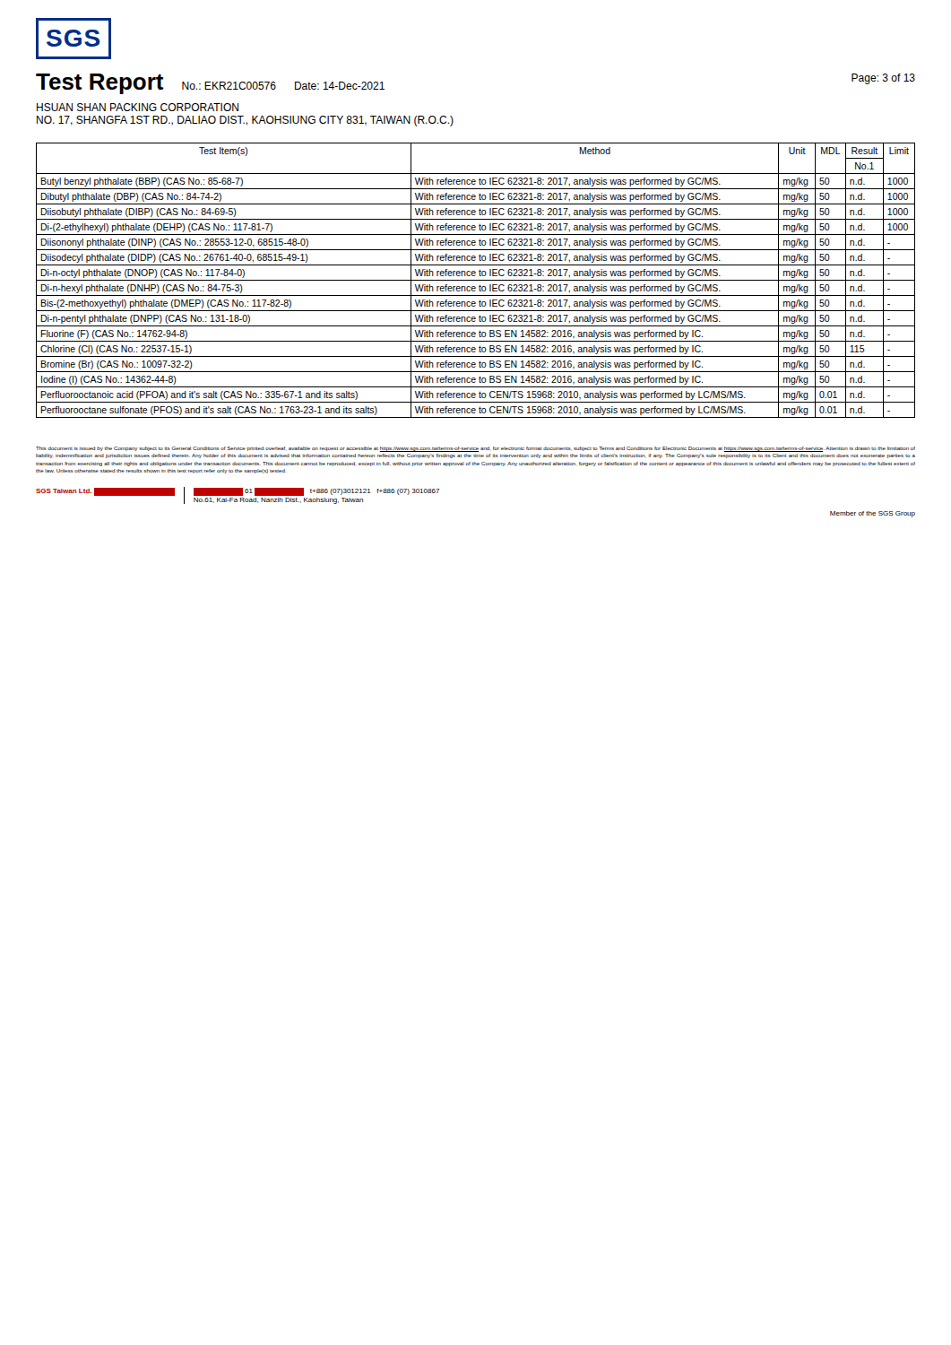SGS
Page: 3 of 13
Test Report
No.: EKR21C00576 Date: 14-Dec-2021
HSUAN SHAN PACKING CORPORATION
NO. 17, SHANGFA 1ST RD., DALIAO DIST., KAOHSIUNG CITY 831, TAIWAN (R.O.C.)
| Test Item(s) | Method | Unit | MDL | Result | Limit |
| --- | --- | --- | --- | --- | --- |
| No.1 |
| Butyl benzyl phthalate (BBP) (CAS No.: 85-68-7) | With reference to IEC 62321-8: 2017, analysis was performed by GC/MS. | mg/kg | 50 | n.d. | 1000 |
| Dibutyl phthalate (DBP) (CAS No.: 84-74-2) | With reference to IEC 62321-8: 2017, analysis was performed by GC/MS. | mg/kg | 50 | n.d. | 1000 |
| Diisobutyl phthalate (DIBP) (CAS No.: 84-69-5) | With reference to IEC 62321-8: 2017, analysis was performed by GC/MS. | mg/kg | 50 | n.d. | 1000 |
| Di-(2-ethylhexyl) phthalate (DEHP) (CAS No.: 117-81-7) | With reference to IEC 62321-8: 2017, analysis was performed by GC/MS. | mg/kg | 50 | n.d. | 1000 |
| Diisononyl phthalate (DINP) (CAS No.: 28553-12-0, 68515-48-0) | With reference to IEC 62321-8: 2017, analysis was performed by GC/MS. | mg/kg | 50 | n.d. | - |
| Diisodecyl phthalate (DIDP) (CAS No.: 26761-40-0, 68515-49-1) | With reference to IEC 62321-8: 2017, analysis was performed by GC/MS. | mg/kg | 50 | n.d. | - |
| Di-n-octyl phthalate (DNOP) (CAS No.: 117-84-0) | With reference to IEC 62321-8: 2017, analysis was performed by GC/MS. | mg/kg | 50 | n.d. | - |
| Di-n-hexyl phthalate (DNHP) (CAS No.: 84-75-3) | With reference to IEC 62321-8: 2017, analysis was performed by GC/MS. | mg/kg | 50 | n.d. | - |
| Bis-(2-methoxyethyl) phthalate (DMEP) (CAS No.: 117-82-8) | With reference to IEC 62321-8: 2017, analysis was performed by GC/MS. | mg/kg | 50 | n.d. | - |
| Di-n-pentyl phthalate (DNPP) (CAS No.: 131-18-0) | With reference to IEC 62321-8: 2017, analysis was performed by GC/MS. | mg/kg | 50 | n.d. | - |
| Fluorine (F) (CAS No.: 14762-94-8) | With reference to BS EN 14582: 2016, analysis was performed by IC. | mg/kg | 50 | n.d. | - |
| Chlorine (Cl) (CAS No.: 22537-15-1) | With reference to BS EN 14582: 2016, analysis was performed by IC. | mg/kg | 50 | 115 | - |
| Bromine (Br) (CAS No.: 10097-32-2) | With reference to BS EN 14582: 2016, analysis was performed by IC. | mg/kg | 50 | n.d. | - |
| Iodine (I) (CAS No.: 14362-44-8) | With reference to BS EN 14582: 2016, analysis was performed by IC. | mg/kg | 50 | n.d. | - |
| Perfluorooctanoic acid (PFOA) and it's salt (CAS No.: 335-67-1 and its salts) | With reference to CEN/TS 15968: 2010, analysis was performed by LC/MS/MS. | mg/kg | 0.01 | n.d. | - |
| Perfluorooctane sulfonate (PFOS) and it's salt (CAS No.: 1763-23-1 and its salts) | With reference to CEN/TS 15968: 2010, analysis was performed by LC/MS/MS. | mg/kg | 0.01 | n.d. | - |
This document is issued by the Company subject to its General Conditions of Service printed overleaf, available on request or accessible at https://www.sgs.com.tw/terms-of-service and, for electronic format documents, subject to Terms and Conditions for Electronic Documents at https://www.sgs.com.tw/terms-of-service. Attention is drawn to the limitation of liability, indemnification and jurisdiction issues defined therein. Any holder of this document is advised that information contained hereon reflects the Company's findings at the time of its intervention only and within the limits of client's instruction, if any. The Company's sole responsibility is to its Client and this document does not exonerate parties to a transaction from exercising all their rights and obligations under the transaction documents. This document cannot be reproduced, except in full, without prior written approval of the Company. Any unauthorized alteration, forgery or falsification of the content or appearance of this document is unlawful and offenders may be prosecuted to the fullest extent of the law. Unless otherwise stated the results shown in this test report refer only to the sample(s) tested.
SGS Taiwan Ltd.
61 t+886 (07)3012121 f+886 (07) 3010867
No.61, Kai-Fa Road, Nanzih Dist., Kaohsiung, Taiwan
Member of the SGS Group